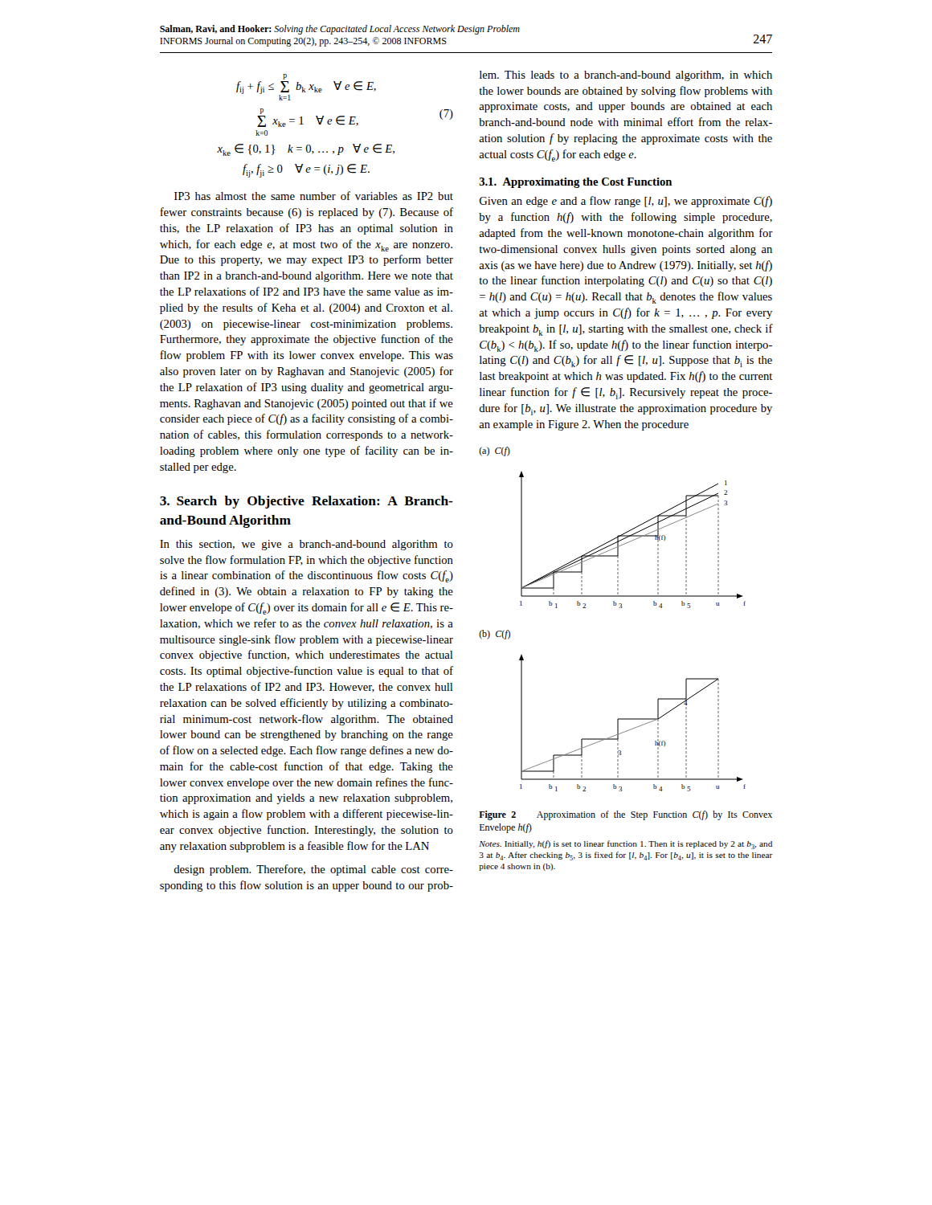Salman, Ravi, and Hooker: Solving the Capacitated Local Access Network Design Problem
INFORMS Journal on Computing 20(2), pp. 243–254, © 2008 INFORMS
247
fij + fji ≤ pΣk=1 bk xke ∀ e ∈ E,
pΣk=0 xke = 1 ∀ e ∈ E,
(7)
xke ∈ {0, 1} k = 0, … , p ∀ e ∈ E,
fij, fji ≥ 0 ∀ e = (i, j) ∈ E.
IP3 has almost the same number of variables as IP2 but fewer constraints because (6) is replaced by (7). Because of this, the LP relaxation of IP3 has an optimal solution in which, for each edge e, at most two of the xke are nonzero. Due to this property, we may expect IP3 to perform better than IP2 in a branch-and-bound algorithm. Here we note that the LP relaxations of IP2 and IP3 have the same value as implied by the results of Keha et al. (2004) and Croxton et al. (2003) on piecewise-linear cost-minimization problems. Furthermore, they approximate the objective function of the flow problem FP with its lower convex envelope. This was also proven later on by Raghavan and Stanojevic (2005) for the LP relaxation of IP3 using duality and geometrical arguments. Raghavan and Stanojevic (2005) pointed out that if we consider each piece of C(f) as a facility consisting of a combination of cables, this formulation corresponds to a network-loading problem where only one type of facility can be installed per edge.
3. Search by Objective Relaxation: A Branch-and-Bound Algorithm
In this section, we give a branch-and-bound algorithm to solve the flow formulation FP, in which the objective function is a linear combination of the discontinuous flow costs C(fe) defined in (3). We obtain a relaxation to FP by taking the lower envelope of C(fe) over its domain for all e ∈ E. This relaxation, which we refer to as the convex hull relaxation, is a multisource single-sink flow problem with a piecewise-linear convex objective function, which underestimates the actual costs. Its optimal objective-function value is equal to that of the LP relaxations of IP2 and IP3. However, the convex hull relaxation can be solved efficiently by utilizing a combinatorial minimum-cost network-flow algorithm. The obtained lower bound can be strengthened by branching on the range of flow on a selected edge. Each flow range defines a new domain for the cable-cost function of that edge. Taking the lower convex envelope over the new domain refines the function approximation and yields a new relaxation subproblem, which is again a flow problem with a different piecewise-linear convex objective function. Interestingly, the solution to any relaxation subproblem is a feasible flow for the LAN
design problem. Therefore, the optimal cable cost corresponding to this flow solution is an upper bound to our problem. This leads to a branch-and-bound algorithm, in which the lower bounds are obtained by solving flow problems with approximate costs, and upper bounds are obtained at each branch-and-bound node with minimal effort from the relaxation solution f by replacing the approximate costs with the actual costs C(fe) for each edge e.
3.1. Approximating the Cost Function
Given an edge e and a flow range [l, u], we approximate C(f) by a function h(f) with the following simple procedure, adapted from the well-known monotone-chain algorithm for two-dimensional convex hulls given points sorted along an axis (as we have here) due to Andrew (1979). Initially, set h(f) to the linear function interpolating C(l) and C(u) so that C(l) = h(l) and C(u) = h(u). Recall that bk denotes the flow values at which a jump occurs in C(f) for k = 1, … , p. For every breakpoint bk in [l, u], starting with the smallest one, check if C(bk) < h(bk). If so, update h(f) to the linear function interpolating C(l) and C(bk) for all f ∈ [l, u]. Suppose that bi is the last breakpoint at which h was updated. Fix h(f) to the current linear function for f ∈ [l, bi]. Recursively repeat the procedure for [bi, u]. We illustrate the approximation procedure by an example in Figure 2. When the procedure
(a) C(f)
f 1 2 3 h(f) 1 b1 b2 b3 b4 b5 u
(b) C(f)
f 4 3 h(f) 1 b1 b2 b3 b4 b5 u
Figure 2 Approximation of the Step Function C(f) by Its Convex Envelope h(f)
Notes. Initially, h(f) is set to linear function 1. Then it is replaced by 2 at b3, and 3 at b4. After checking b5, 3 is fixed for [l, b4]. For [b4, u], it is set to the linear piece 4 shown in (b).